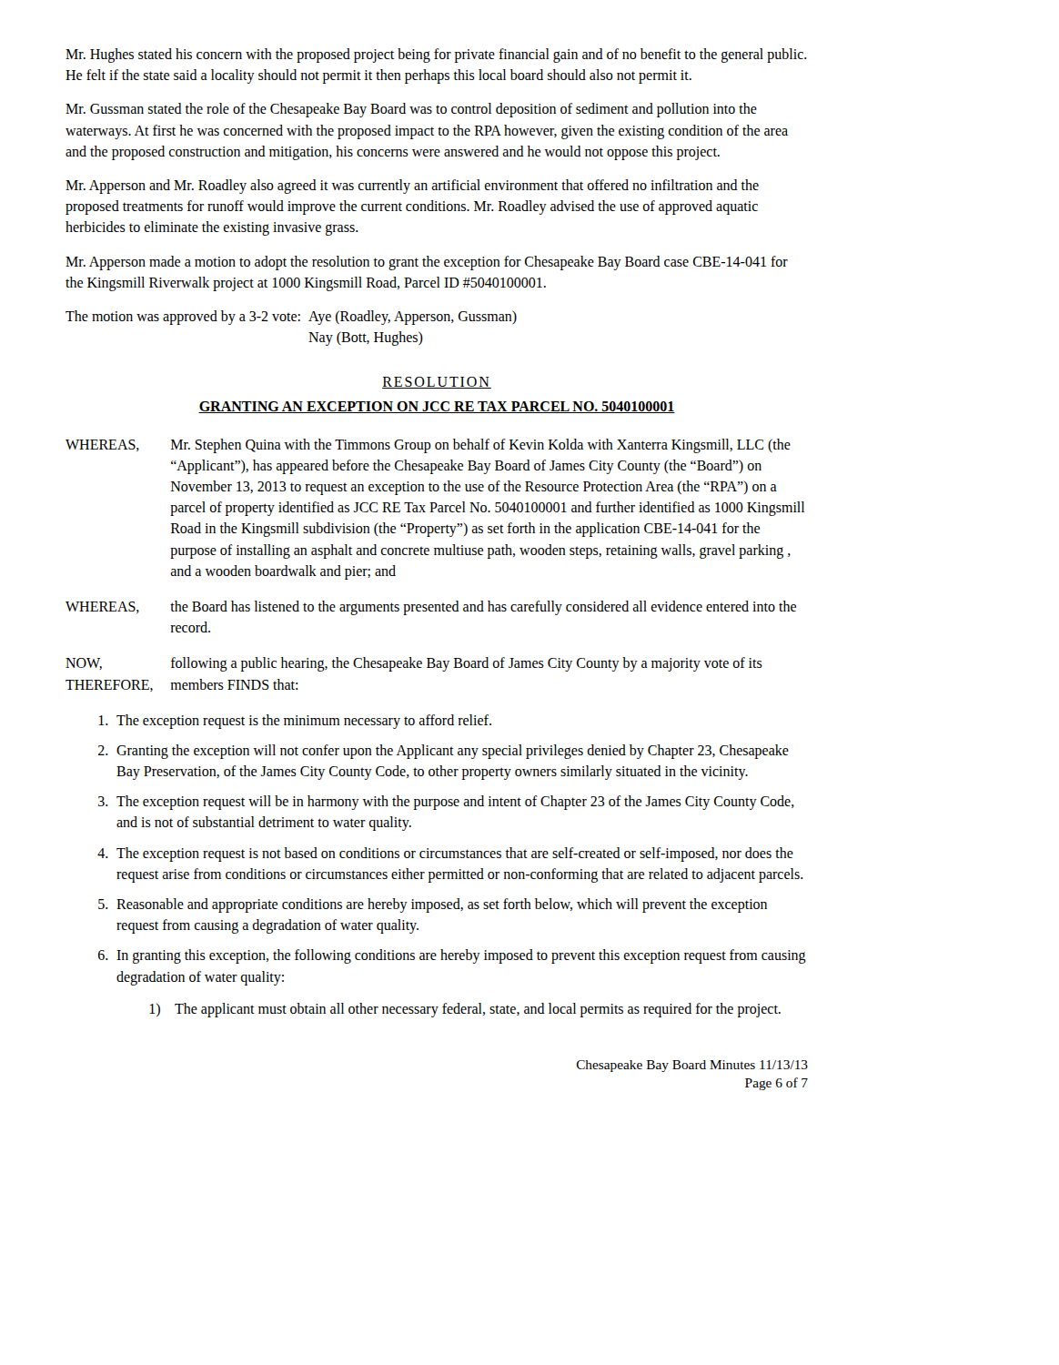Mr. Hughes stated his concern with the proposed project being for private financial gain and of no benefit to the general public. He felt if the state said a locality should not permit it then perhaps this local board should also not permit it.
Mr. Gussman stated the role of the Chesapeake Bay Board was to control deposition of sediment and pollution into the waterways. At first he was concerned with the proposed impact to the RPA however, given the existing condition of the area and the proposed construction and mitigation, his concerns were answered and he would not oppose this project.
Mr. Apperson and Mr. Roadley also agreed it was currently an artificial environment that offered no infiltration and the proposed treatments for runoff would improve the current conditions. Mr. Roadley advised the use of approved aquatic herbicides to eliminate the existing invasive grass.
Mr. Apperson made a motion to adopt the resolution to grant the exception for Chesapeake Bay Board case CBE-14-041 for the Kingsmill Riverwalk project at 1000 Kingsmill Road, Parcel ID #5040100001.
The motion was approved by a 3-2 vote:
Aye (Roadley, Apperson, Gussman)
Nay (Bott, Hughes)
RESOLUTION
GRANTING AN EXCEPTION ON JCC RE TAX PARCEL NO. 5040100001
WHEREAS,
Mr. Stephen Quina with the Timmons Group on behalf of Kevin Kolda with Xanterra Kingsmill, LLC (the “Applicant”), has appeared before the Chesapeake Bay Board of James City County (the “Board”) on November 13, 2013 to request an exception to the use of the Resource Protection Area (the “RPA”) on a parcel of property identified as JCC RE Tax Parcel No. 5040100001 and further identified as 1000 Kingsmill Road in the Kingsmill subdivision (the “Property”) as set forth in the application CBE-14-041 for the purpose of installing an asphalt and concrete multiuse path, wooden steps, retaining walls, gravel parking , and a wooden boardwalk and pier; and
WHEREAS,
the Board has listened to the arguments presented and has carefully considered all evidence entered into the record.
NOW, THEREFORE,
following a public hearing, the Chesapeake Bay Board of James City County by a majority vote of its members FINDS that:
The exception request is the minimum necessary to afford relief.
Granting the exception will not confer upon the Applicant any special privileges denied by Chapter 23, Chesapeake Bay Preservation, of the James City County Code, to other property owners similarly situated in the vicinity.
The exception request will be in harmony with the purpose and intent of Chapter 23 of the James City County Code, and is not of substantial detriment to water quality.
The exception request is not based on conditions or circumstances that are self-created or self-imposed, nor does the request arise from conditions or circumstances either permitted or non-conforming that are related to adjacent parcels.
Reasonable and appropriate conditions are hereby imposed, as set forth below, which will prevent the exception request from causing a degradation of water quality.
In granting this exception, the following conditions are hereby imposed to prevent this exception request from causing degradation of water quality:
The applicant must obtain all other necessary federal, state, and local permits as required for the project.
Chesapeake Bay Board Minutes 11/13/13
Page 6 of 7